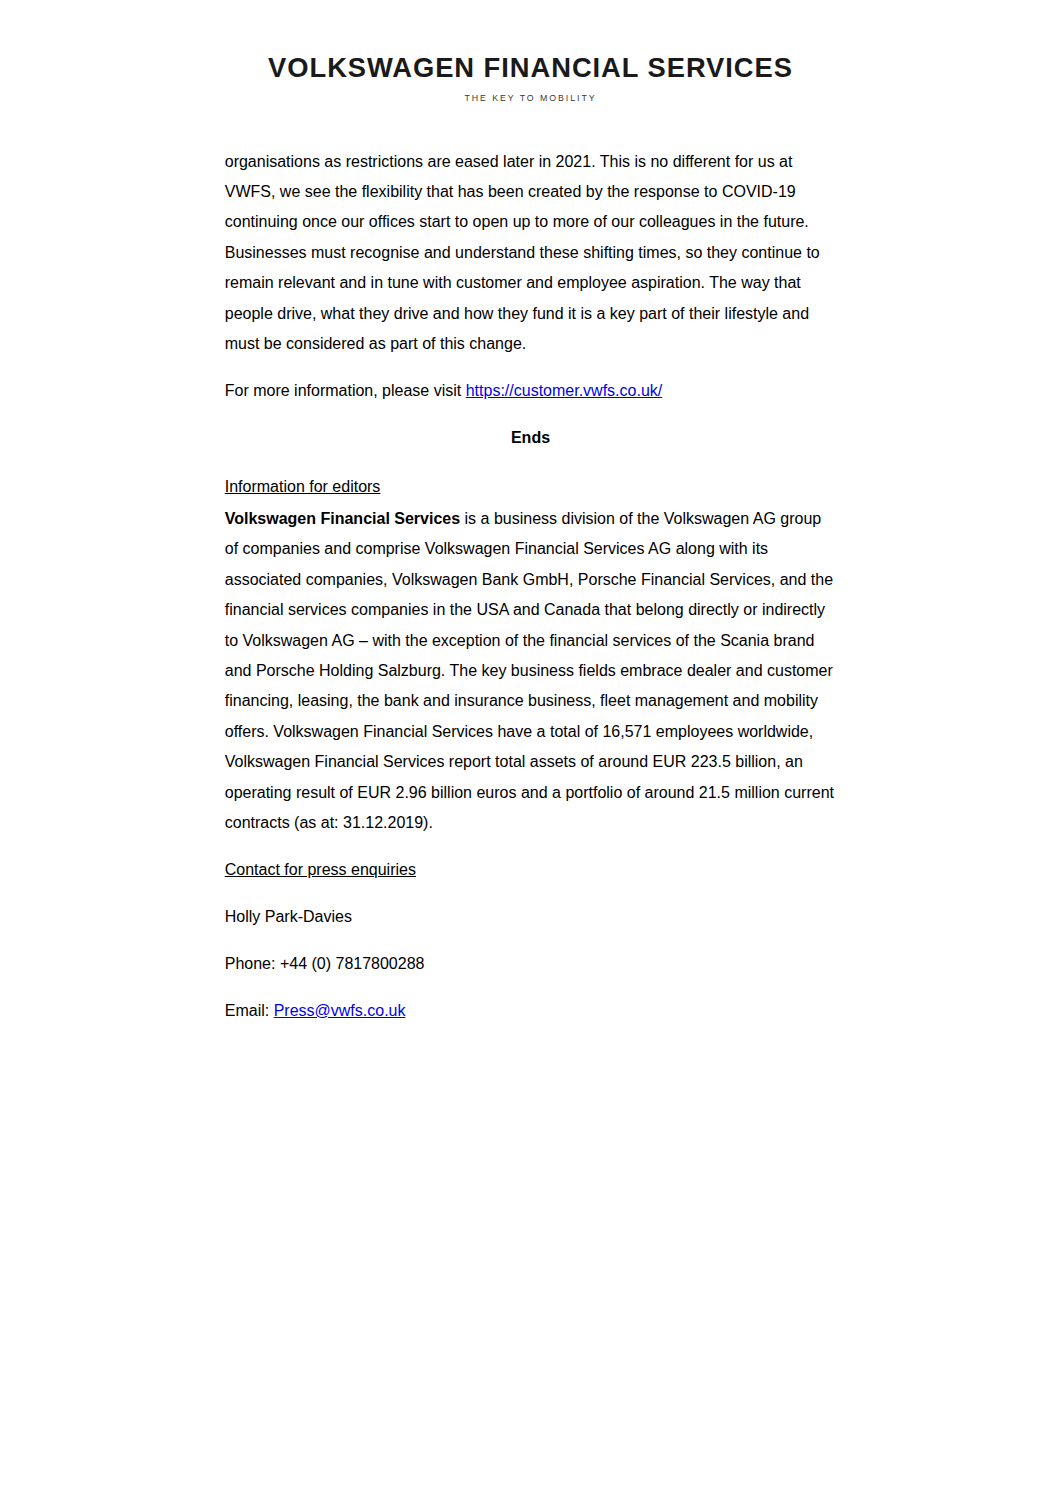VOLKSWAGEN FINANCIAL SERVICES
The key to mobility
organisations as restrictions are eased later in 2021. This is no different for us at VWFS, we see the flexibility that has been created by the response to COVID-19 continuing once our offices start to open up to more of our colleagues in the future. Businesses must recognise and understand these shifting times, so they continue to remain relevant and in tune with customer and employee aspiration. The way that people drive, what they drive and how they fund it is a key part of their lifestyle and must be considered as part of this change.
For more information, please visit https://customer.vwfs.co.uk/
Ends
Information for editors
Volkswagen Financial Services is a business division of the Volkswagen AG group of companies and comprise Volkswagen Financial Services AG along with its associated companies, Volkswagen Bank GmbH, Porsche Financial Services, and the financial services companies in the USA and Canada that belong directly or indirectly to Volkswagen AG – with the exception of the financial services of the Scania brand and Porsche Holding Salzburg. The key business fields embrace dealer and customer financing, leasing, the bank and insurance business, fleet management and mobility offers. Volkswagen Financial Services have a total of 16,571 employees worldwide, Volkswagen Financial Services report total assets of around EUR 223.5 billion, an operating result of EUR 2.96 billion euros and a portfolio of around 21.5 million current contracts (as at: 31.12.2019).
Contact for press enquiries
Holly Park-Davies
Phone: +44 (0) 7817800288
Email: Press@vwfs.co.uk